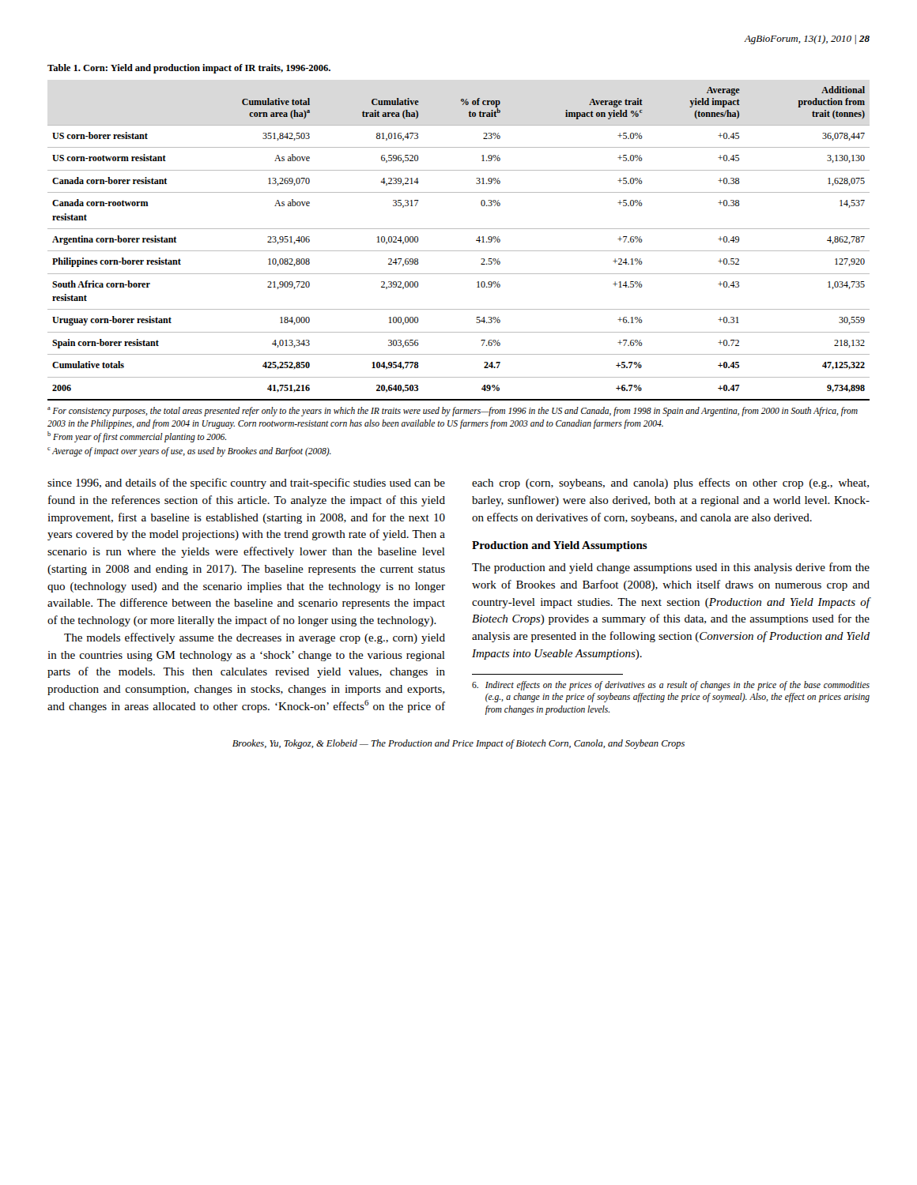AgBioForum, 13(1), 2010 | 28
Table 1. Corn: Yield and production impact of IR traits, 1996-2006.
| | Cumulative total corn area (ha) a | Cumulative trait area (ha) | % of crop to trait b | Average trait impact on yield % c | Average yield impact (tonnes/ha) | Additional production from trait (tonnes) |
| --- | --- | --- | --- | --- | --- | --- |
| US corn-borer resistant | 351,842,503 | 81,016,473 | 23% | +5.0% | +0.45 | 36,078,447 |
| US corn-rootworm resistant | As above | 6,596,520 | 1.9% | +5.0% | +0.45 | 3,130,130 |
| Canada corn-borer resistant | 13,269,070 | 4,239,214 | 31.9% | +5.0% | +0.38 | 1,628,075 |
| Canada corn-rootworm resistant | As above | 35,317 | 0.3% | +5.0% | +0.38 | 14,537 |
| Argentina corn-borer resistant | 23,951,406 | 10,024,000 | 41.9% | +7.6% | +0.49 | 4,862,787 |
| Philippines corn-borer resistant | 10,082,808 | 247,698 | 2.5% | +24.1% | +0.52 | 127,920 |
| South Africa corn-borer resistant | 21,909,720 | 2,392,000 | 10.9% | +14.5% | +0.43 | 1,034,735 |
| Uruguay corn-borer resistant | 184,000 | 100,000 | 54.3% | +6.1% | +0.31 | 30,559 |
| Spain corn-borer resistant | 4,013,343 | 303,656 | 7.6% | +7.6% | +0.72 | 218,132 |
| Cumulative totals | 425,252,850 | 104,954,778 | 24.7 | +5.7% | +0.45 | 47,125,322 |
| 2006 | 41,751,216 | 20,640,503 | 49% | +6.7% | +0.47 | 9,734,898 |
a For consistency purposes, the total areas presented refer only to the years in which the IR traits were used by farmers—from 1996 in the US and Canada, from 1998 in Spain and Argentina, from 2000 in South Africa, from 2003 in the Philippines, and from 2004 in Uruguay. Corn rootworm-resistant corn has also been available to US farmers from 2003 and to Canadian farmers from 2004.
b From year of first commercial planting to 2006.
c Average of impact over years of use, as used by Brookes and Barfoot (2008).
since 1996, and details of the specific country and trait-specific studies used can be found in the references section of this article. To analyze the impact of this yield improvement, first a baseline is established (starting in 2008, and for the next 10 years covered by the model projections) with the trend growth rate of yield. Then a scenario is run where the yields were effectively lower than the baseline level (starting in 2008 and ending in 2017). The baseline represents the current status quo (technology used) and the scenario implies that the technology is no longer available. The difference between the baseline and scenario represents the impact of the technology (or more literally the impact of no longer using the technology).
The models effectively assume the decreases in average crop (e.g., corn) yield in the countries using GM technology as a ‘shock’ change to the various regional parts of the models. This then calculates revised yield values, changes in production and consumption, changes in stocks, changes in imports and exports, and changes in areas allocated to other crops. ‘Knock-on’ effects6 on the price of each crop (corn, soybeans, and canola) plus effects on other crop (e.g., wheat, barley, sunflower) were also derived, both at a regional and a world level. Knock-on effects on derivatives of corn, soybeans, and canola are also derived.
Production and Yield Assumptions
The production and yield change assumptions used in this analysis derive from the work of Brookes and Barfoot (2008), which itself draws on numerous crop and country-level impact studies. The next section (Production and Yield Impacts of Biotech Crops) provides a summary of this data, and the assumptions used for the analysis are presented in the following section (Conversion of Production and Yield Impacts into Useable Assumptions).
6. Indirect effects on the prices of derivatives as a result of changes in the price of the base commodities (e.g., a change in the price of soybeans affecting the price of soymeal). Also, the effect on prices arising from changes in production levels.
Brookes, Yu, Tokgoz, & Elobeid — The Production and Price Impact of Biotech Corn, Canola, and Soybean Crops